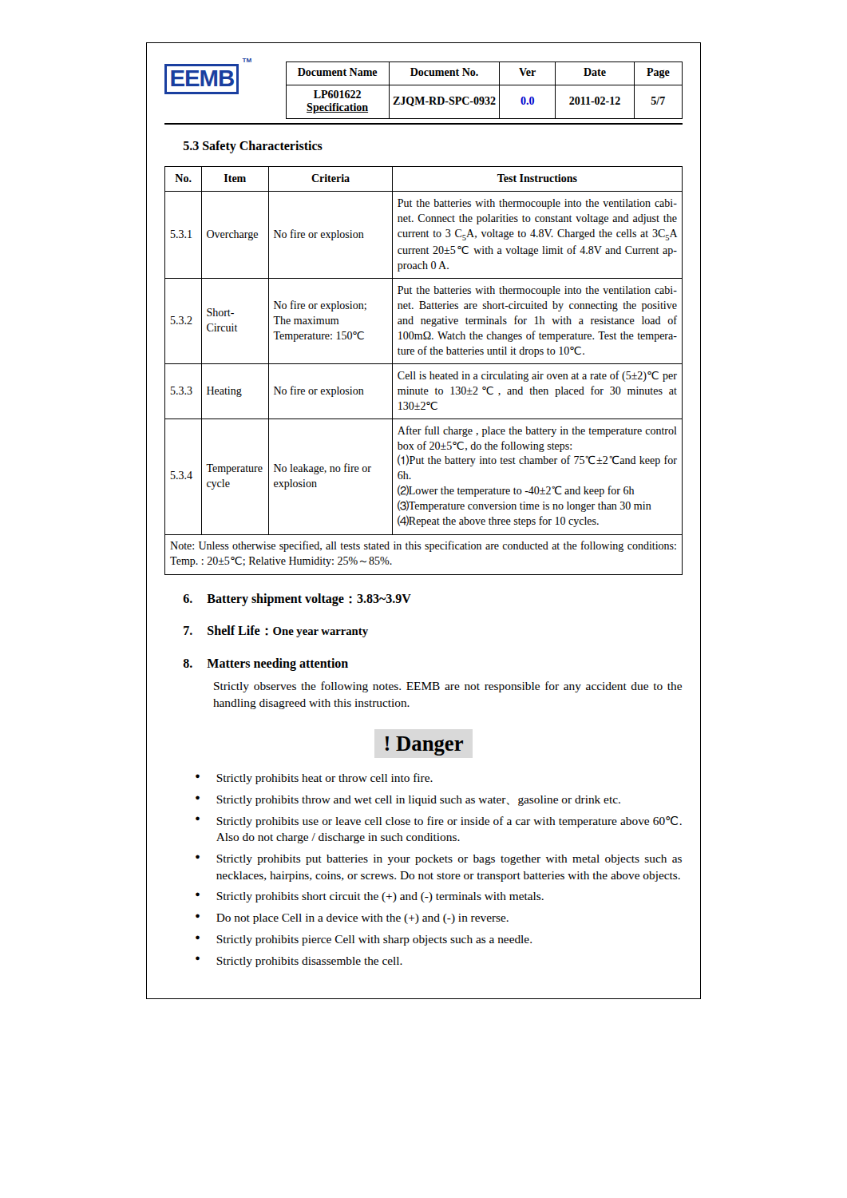EEMBTM
| Document Name | Document No. | Ver | Date | Page |
| --- | --- | --- | --- | --- |
| LP601622 Specification | ZJQM-RD-SPC-0932 | 0.0 | 2011-02-12 | 5/7 |
5.3 Safety Characteristics
| No. | Item | Criteria | Test Instructions |
| --- | --- | --- | --- |
| 5.3.1 | Overcharge | No fire or explosion | Put the batteries with thermocouple into the ventilation cabinet. Connect the polarities to constant voltage and adjust the current to 3 C 5 A, voltage to 4.8V. Charged the cells at 3C 5 A current 20±5℃ with a voltage limit of 4.8V and Current approach 0 A. |
| 5.3.2 | Short-Circuit | No fire or explosion; The maximum Temperature: 150℃ | Put the batteries with thermocouple into the ventilation cabinet. Batteries are short-circuited by connecting the positive and negative terminals for 1h with a resistance load of 100mΩ. Watch the changes of temperature. Test the temperature of the batteries until it drops to 10℃. |
| 5.3.3 | Heating | No fire or explosion | Cell is heated in a circulating air oven at a rate of (5±2)℃ per minute to 130±2℃, and then placed for 30 minutes at 130±2℃ |
| 5.3.4 | Temperature cycle | No leakage, no fire or explosion | After full charge , place the battery in the temperature control box of 20±5℃, do the following steps: ⑴Put the battery into test chamber of 75℃±2℃and keep for 6h. ⑵Lower the temperature to -40±2℃ and keep for 6h ⑶Temperature conversion time is no longer than 30 min ⑷Repeat the above three steps for 10 cycles. |
| Note: Unless otherwise specified, all tests stated in this specification are conducted at the following conditions: Temp. : 20±5℃; Relative Humidity: 25%～85%. |
Battery shipment voltage：3.83~3.9V
Shelf Life：One year warranty
Matters needing attention
Strictly observes the following notes. EEMB are not responsible for any accident due to the handling disagreed with this instruction.
! Danger
Strictly prohibits heat or throw cell into fire.
Strictly prohibits throw and wet cell in liquid such as water、gasoline or drink etc.
Strictly prohibits use or leave cell close to fire or inside of a car with temperature above 60℃. Also do not charge / discharge in such conditions.
Strictly prohibits put batteries in your pockets or bags together with metal objects such as necklaces, hairpins, coins, or screws. Do not store or transport batteries with the above objects.
Strictly prohibits short circuit the (+) and (-) terminals with metals.
Do not place Cell in a device with the (+) and (-) in reverse.
Strictly prohibits pierce Cell with sharp objects such as a needle.
Strictly prohibits disassemble the cell.